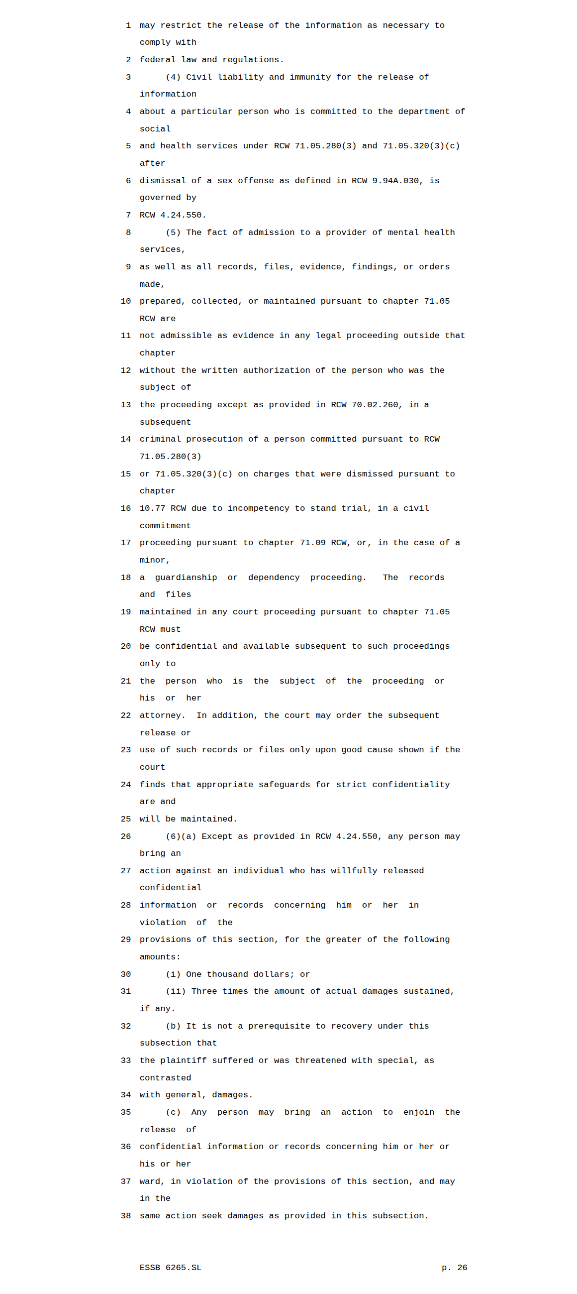may restrict the release of the information as necessary to comply with
federal law and regulations.
(4) Civil liability and immunity for the release of information
about a particular person who is committed to the department of social
and health services under RCW 71.05.280(3) and 71.05.320(3)(c) after
dismissal of a sex offense as defined in RCW 9.94A.030, is governed by
RCW 4.24.550.
(5) The fact of admission to a provider of mental health services,
as well as all records, files, evidence, findings, or orders made,
prepared, collected, or maintained pursuant to chapter 71.05 RCW are
not admissible as evidence in any legal proceeding outside that chapter
without the written authorization of the person who was the subject of
the proceeding except as provided in RCW 70.02.260, in a subsequent
criminal prosecution of a person committed pursuant to RCW 71.05.280(3)
or 71.05.320(3)(c) on charges that were dismissed pursuant to chapter
10.77 RCW due to incompetency to stand trial, in a civil commitment
proceeding pursuant to chapter 71.09 RCW, or, in the case of a minor,
a guardianship or dependency proceeding. The records and files
maintained in any court proceeding pursuant to chapter 71.05 RCW must
be confidential and available subsequent to such proceedings only to
the person who is the subject of the proceeding or his or her
attorney. In addition, the court may order the subsequent release or
use of such records or files only upon good cause shown if the court
finds that appropriate safeguards for strict confidentiality are and
will be maintained.
(6)(a) Except as provided in RCW 4.24.550, any person may bring an
action against an individual who has willfully released confidential
information or records concerning him or her in violation of the
provisions of this section, for the greater of the following amounts:
(i) One thousand dollars; or
(ii) Three times the amount of actual damages sustained, if any.
(b) It is not a prerequisite to recovery under this subsection that
the plaintiff suffered or was threatened with special, as contrasted
with general, damages.
(c) Any person may bring an action to enjoin the release of
confidential information or records concerning him or her or his or her
ward, in violation of the provisions of this section, and may in the
same action seek damages as provided in this subsection.
ESSB 6265.SL p. 26